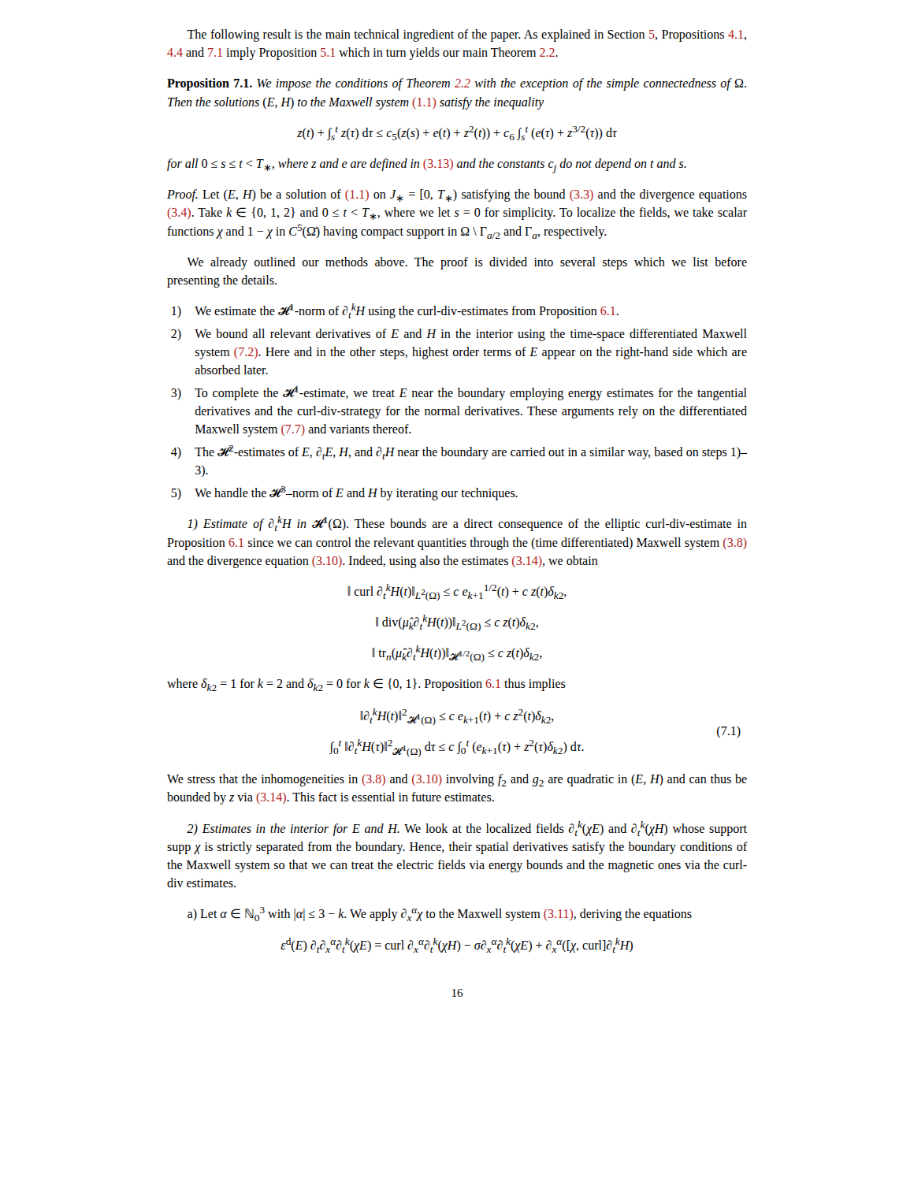The following result is the main technical ingredient of the paper. As explained in Section 5, Propositions 4.1, 4.4 and 7.1 imply Proposition 5.1 which in turn yields our main Theorem 2.2.
Proposition 7.1. We impose the conditions of Theorem 2.2 with the exception of the simple connectedness of Ω. Then the solutions (E, H) to the Maxwell system (1.1) satisfy the inequality
z(t) + ∫st z(τ) dτ ≤ c5(z(s) + e(t) + z2(t)) + c6 ∫st (e(τ) + z3/2(τ)) dτ
for all 0 ≤ s ≤ t < T∗, where z and e are defined in (3.13) and the constants cj do not depend on t and s.
Proof. Let (E, H) be a solution of (1.1) on J∗ = [0, T∗) satisfying the bound (3.3) and the divergence equations (3.4). Take k ∈ {0, 1, 2} and 0 ≤ t < T∗, where we let s = 0 for simplicity. To localize the fields, we take scalar functions χ and 1 − χ in C5(Ω̄) having compact support in Ω \ Γa/2 and Γa, respectively.
We already outlined our methods above. The proof is divided into several steps which we list before presenting the details.
We estimate the 𝓗1-norm of ∂tkH using the curl-div-estimates from Proposition 6.1.
We bound all relevant derivatives of E and H in the interior using the time-space differentiated Maxwell system (7.2). Here and in the other steps, highest order terms of E appear on the right-hand side which are absorbed later.
To complete the 𝓗1-estimate, we treat E near the boundary employing energy estimates for the tangential derivatives and the curl-div-strategy for the normal derivatives. These arguments rely on the differentiated Maxwell system (7.7) and variants thereof.
The 𝓗2-estimates of E, ∂tE, H, and ∂tH near the boundary are carried out in a similar way, based on steps 1)–3).
We handle the 𝓗3–norm of E and H by iterating our techniques.
1) Estimate of ∂tkH in 𝓗1(Ω). These bounds are a direct consequence of the elliptic curl-div-estimate in Proposition 6.1 since we can control the relevant quantities through the (time differentiated) Maxwell system (3.8) and the divergence equation (3.10). Indeed, using also the estimates (3.14), we obtain
‖ curl ∂tkH(t)‖L2(Ω) ≤ c ek+11/2(t) + c z(t)δk2,
‖ div(μ̂k∂tkH(t))‖L2(Ω) ≤ c z(t)δk2,
‖ trn(μ̂k∂tkH(t))‖𝓗1/2(Ω) ≤ c z(t)δk2,
where δk2 = 1 for k = 2 and δk2 = 0 for k ∈ {0, 1}. Proposition 6.1 thus implies
‖∂tkH(t)‖2𝓗1(Ω) ≤ c ek+1(t) + c z2(t)δk2,
∫0t ‖∂tkH(τ)‖2𝓗1(Ω) dτ ≤ c ∫0t (ek+1(τ) + z2(τ)δk2) dτ.
(7.1)
We stress that the inhomogeneities in (3.8) and (3.10) involving f2 and g2 are quadratic in (E, H) and can thus be bounded by z via (3.14). This fact is essential in future estimates.
2) Estimates in the interior for E and H. We look at the localized fields ∂tk(χE) and ∂tk(χH) whose support supp χ is strictly separated from the boundary. Hence, their spatial derivatives satisfy the boundary conditions of the Maxwell system so that we can treat the electric fields via energy bounds and the magnetic ones via the curl-div estimates.
a) Let α ∈ ℕ03 with |α| ≤ 3 − k. We apply ∂xαχ to the Maxwell system (3.11), deriving the equations
εd(E) ∂t∂xα∂tk(χE) = curl ∂xα∂tk(χH) − σ∂xα∂tk(χE) + ∂xα([χ, curl]∂tkH)
16